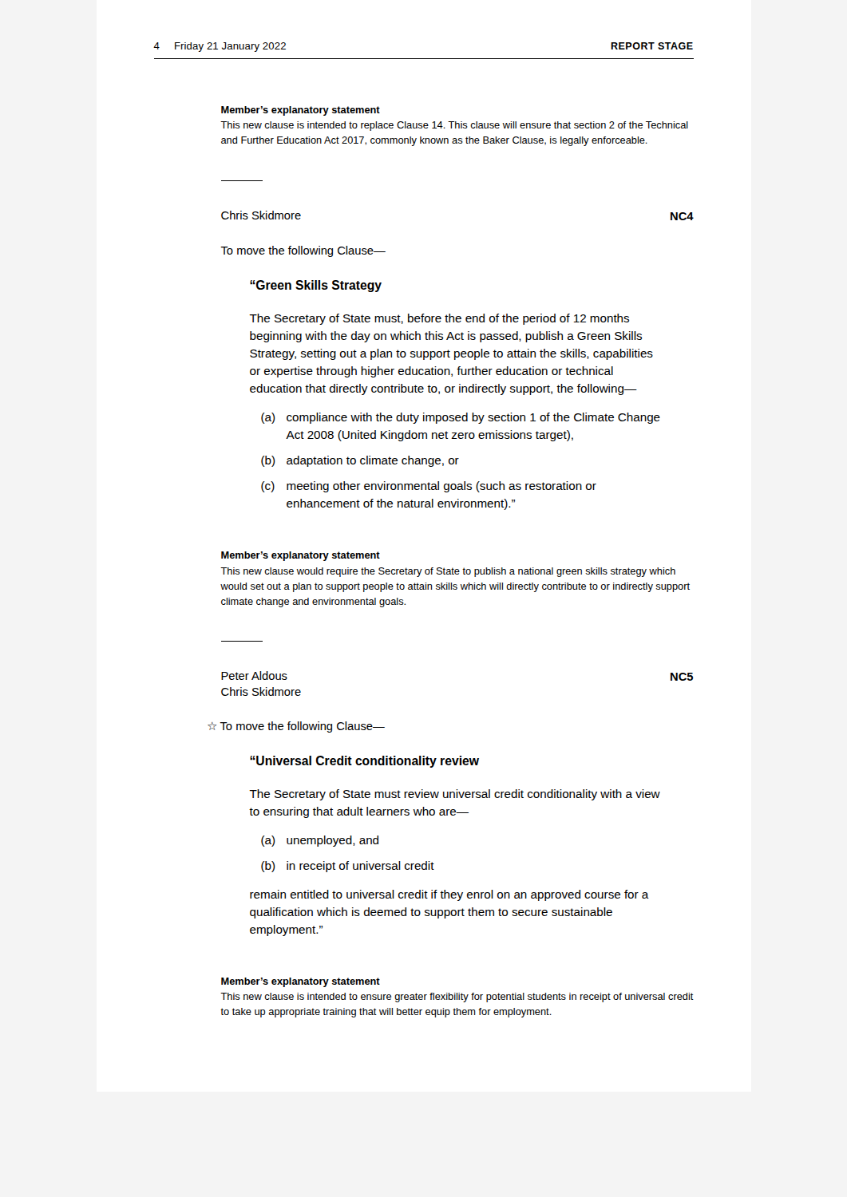4 Friday 21 January 2022
Report Stage
Member’s explanatory statement This new clause is intended to replace Clause 14. This clause will ensure that section 2 of the Technical and Further Education Act 2017, commonly known as the Baker Clause, is legally enforceable.
Chris Skidmore
NC4
To move the following Clause—
“Green Skills Strategy
The Secretary of State must, before the end of the period of 12 months beginning with the day on which this Act is passed, publish a Green Skills Strategy, setting out a plan to support people to attain the skills, capabilities or expertise through higher education, further education or technical education that directly contribute to, or indirectly support, the following—
(a) compliance with the duty imposed by section 1 of the Climate Change Act 2008 (United Kingdom net zero emissions target),
(b) adaptation to climate change, or
(c) meeting other environmental goals (such as restoration or enhancement of the natural environment).”
Member’s explanatory statement This new clause would require the Secretary of State to publish a national green skills strategy which would set out a plan to support people to attain skills which will directly contribute to or indirectly support climate change and environmental goals.
Peter Aldous
Chris Skidmore
NC5
☆To move the following Clause—
“Universal Credit conditionality review
The Secretary of State must review universal credit conditionality with a view to ensuring that adult learners who are—
(a) unemployed, and
(b) in receipt of universal credit
remain entitled to universal credit if they enrol on an approved course for a qualification which is deemed to support them to secure sustainable employment.”
Member’s explanatory statement This new clause is intended to ensure greater flexibility for potential students in receipt of universal credit to take up appropriate training that will better equip them for employment.